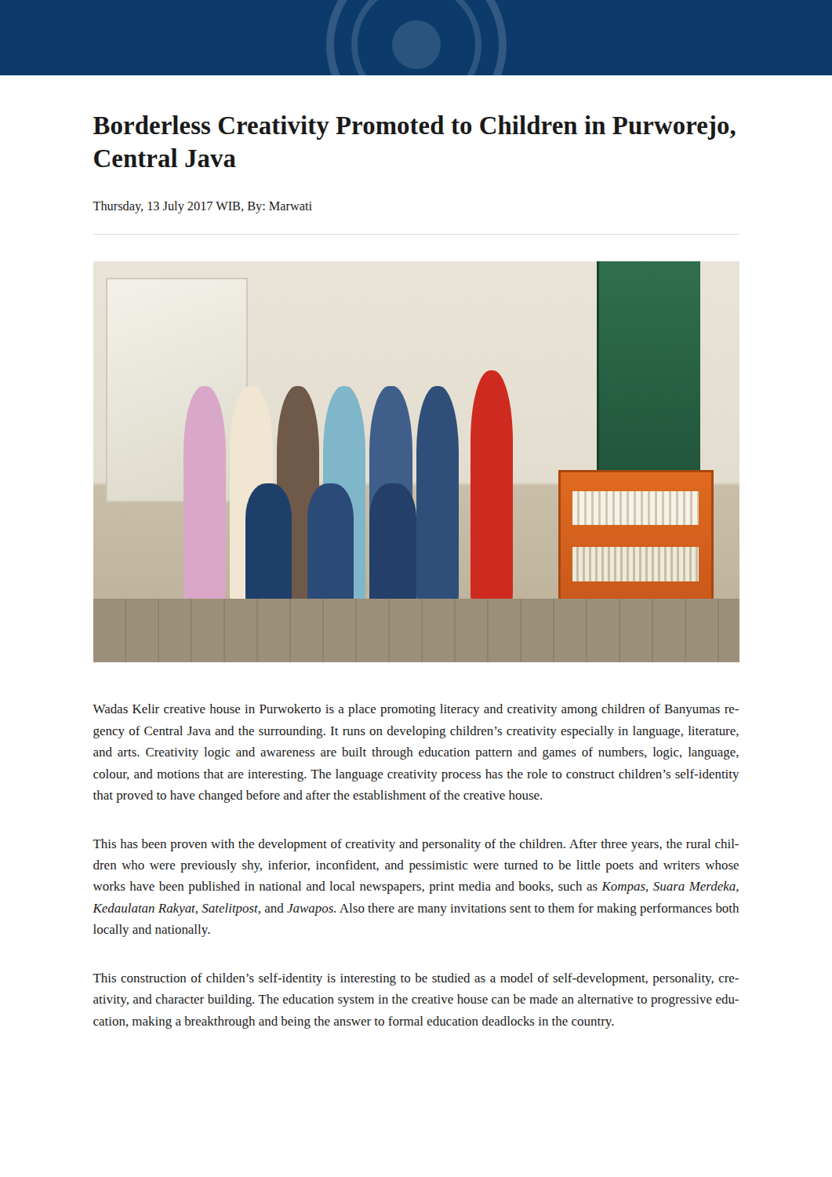Gadjah Mada
Borderless Creativity Promoted to Children in Purworejo, Central Java
Thursday, 13 July 2017 WIB, By: Marwati
Wadas Kelir creative house in Purwokerto is a place promoting literacy and creativity among children of Banyumas regency of Central Java and the surrounding. It runs on developing children’s creativity especially in language, literature, and arts. Creativity logic and awareness are built through education pattern and games of numbers, logic, language, colour, and motions that are interesting. The language creativity process has the role to construct children’s self-identity that proved to have changed before and after the establishment of the creative house.
This has been proven with the development of creativity and personality of the children. After three years, the rural children who were previously shy, inferior, inconfident, and pessimistic were turned to be little poets and writers whose works have been published in national and local newspapers, print media and books, such as Kompas, Suara Merdeka, Kedaulatan Rakyat, Satelitpost, and Jawapos. Also there are many invitations sent to them for making performances both locally and nationally.
This construction of childen’s self-identity is interesting to be studied as a model of self-development, personality, creativity, and character building. The education system in the creative house can be made an alternative to progressive education, making a breakthrough and being the answer to formal education deadlocks in the country.